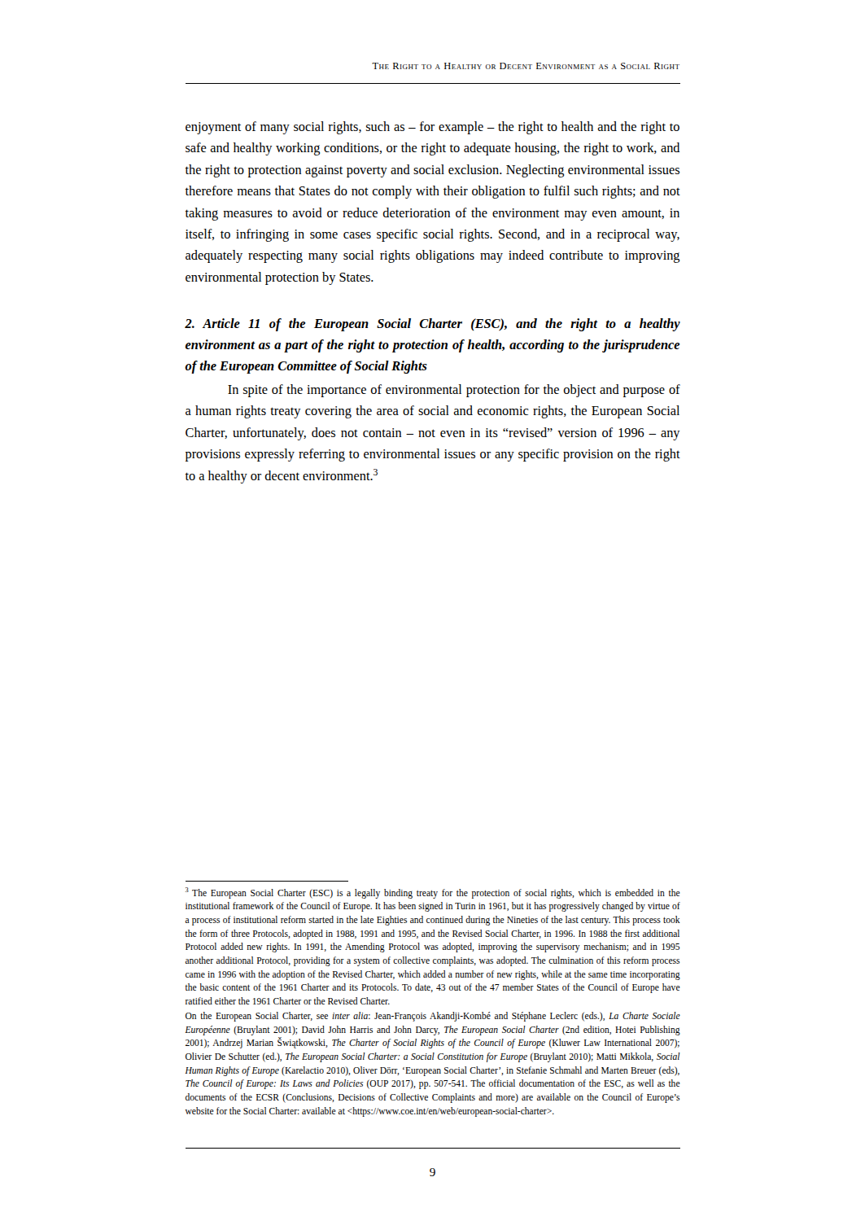The Right to a Healthy or Decent Environment as a Social Right
enjoyment of many social rights, such as – for example – the right to health and the right to safe and healthy working conditions, or the right to adequate housing, the right to work, and the right to protection against poverty and social exclusion. Neglecting environmental issues therefore means that States do not comply with their obligation to fulfil such rights; and not taking measures to avoid or reduce deterioration of the environment may even amount, in itself, to infringing in some cases specific social rights. Second, and in a reciprocal way, adequately respecting many social rights obligations may indeed contribute to improving environmental protection by States.
2. Article 11 of the European Social Charter (ESC), and the right to a healthy environment as a part of the right to protection of health, according to the jurisprudence of the European Committee of Social Rights
In spite of the importance of environmental protection for the object and purpose of a human rights treaty covering the area of social and economic rights, the European Social Charter, unfortunately, does not contain – not even in its “revised” version of 1996 – any provisions expressly referring to environmental issues or any specific provision on the right to a healthy or decent environment.3
3 The European Social Charter (ESC) is a legally binding treaty for the protection of social rights, which is embedded in the institutional framework of the Council of Europe. It has been signed in Turin in 1961, but it has progressively changed by virtue of a process of institutional reform started in the late Eighties and continued during the Nineties of the last century. This process took the form of three Protocols, adopted in 1988, 1991 and 1995, and the Revised Social Charter, in 1996. In 1988 the first additional Protocol added new rights. In 1991, the Amending Protocol was adopted, improving the supervisory mechanism; and in 1995 another additional Protocol, providing for a system of collective complaints, was adopted. The culmination of this reform process came in 1996 with the adoption of the Revised Charter, which added a number of new rights, while at the same time incorporating the basic content of the 1961 Charter and its Protocols. To date, 43 out of the 47 member States of the Council of Europe have ratified either the 1961 Charter or the Revised Charter.
On the European Social Charter, see inter alia: Jean-François Akandji-Kombé and Stéphane Leclerc (eds.), La Charte Sociale Européenne (Bruylant 2001); David John Harris and John Darcy, The European Social Charter (2nd edition, Hotei Publishing 2001); Andrzej Marian Šwiątkowski, The Charter of Social Rights of the Council of Europe (Kluwer Law International 2007); Olivier De Schutter (ed.), The European Social Charter: a Social Constitution for Europe (Bruylant 2010); Matti Mikkola, Social Human Rights of Europe (Karelactio 2010), Oliver Dörr, ‘European Social Charter’, in Stefanie Schmahl and Marten Breuer (eds), The Council of Europe: Its Laws and Policies (OUP 2017), pp. 507-541. The official documentation of the ESC, as well as the documents of the ECSR (Conclusions, Decisions of Collective Complaints and more) are available on the Council of Europe’s website for the Social Charter: available at <https://www.coe.int/en/web/european-social-charter>.
9